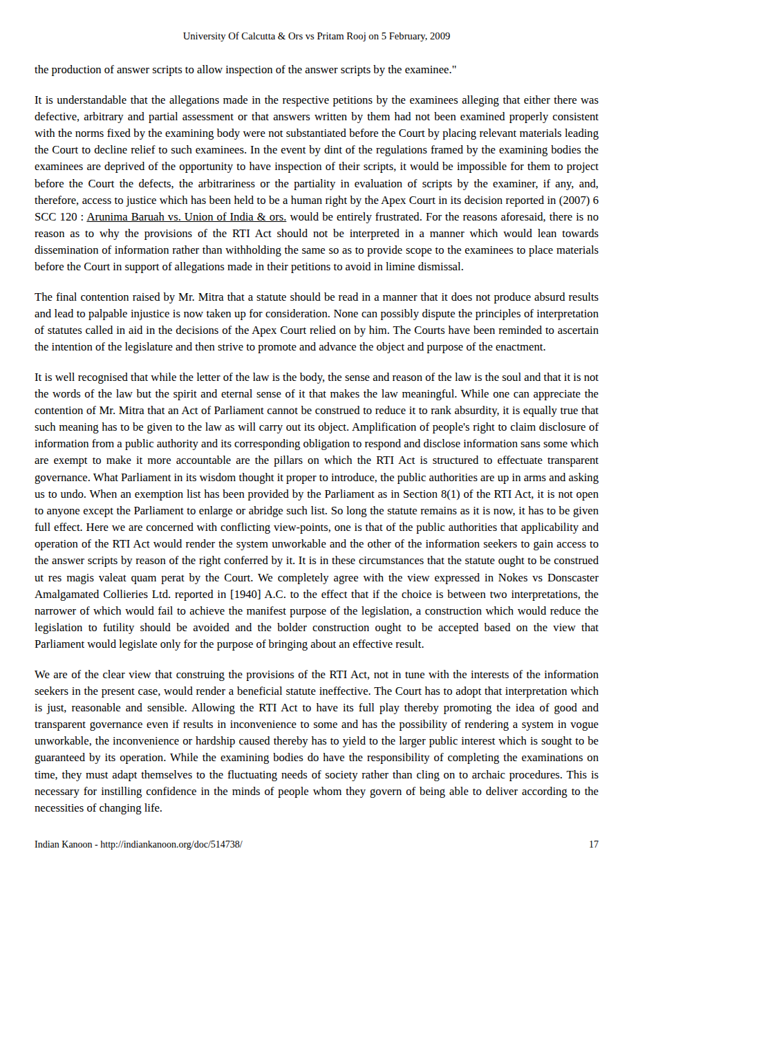University Of Calcutta & Ors vs Pritam Rooj on 5 February, 2009
the production of answer scripts to allow inspection of the answer scripts by the examinee."
It is understandable that the allegations made in the respective petitions by the examinees alleging that either there was defective, arbitrary and partial assessment or that answers written by them had not been examined properly consistent with the norms fixed by the examining body were not substantiated before the Court by placing relevant materials leading the Court to decline relief to such examinees. In the event by dint of the regulations framed by the examining bodies the examinees are deprived of the opportunity to have inspection of their scripts, it would be impossible for them to project before the Court the defects, the arbitrariness or the partiality in evaluation of scripts by the examiner, if any, and, therefore, access to justice which has been held to be a human right by the Apex Court in its decision reported in (2007) 6 SCC 120 : Arunima Baruah vs. Union of India & ors. would be entirely frustrated. For the reasons aforesaid, there is no reason as to why the provisions of the RTI Act should not be interpreted in a manner which would lean towards dissemination of information rather than withholding the same so as to provide scope to the examinees to place materials before the Court in support of allegations made in their petitions to avoid in limine dismissal.
The final contention raised by Mr. Mitra that a statute should be read in a manner that it does not produce absurd results and lead to palpable injustice is now taken up for consideration. None can possibly dispute the principles of interpretation of statutes called in aid in the decisions of the Apex Court relied on by him. The Courts have been reminded to ascertain the intention of the legislature and then strive to promote and advance the object and purpose of the enactment.
It is well recognised that while the letter of the law is the body, the sense and reason of the law is the soul and that it is not the words of the law but the spirit and eternal sense of it that makes the law meaningful. While one can appreciate the contention of Mr. Mitra that an Act of Parliament cannot be construed to reduce it to rank absurdity, it is equally true that such meaning has to be given to the law as will carry out its object. Amplification of people's right to claim disclosure of information from a public authority and its corresponding obligation to respond and disclose information sans some which are exempt to make it more accountable are the pillars on which the RTI Act is structured to effectuate transparent governance. What Parliament in its wisdom thought it proper to introduce, the public authorities are up in arms and asking us to undo. When an exemption list has been provided by the Parliament as in Section 8(1) of the RTI Act, it is not open to anyone except the Parliament to enlarge or abridge such list. So long the statute remains as it is now, it has to be given full effect. Here we are concerned with conflicting view-points, one is that of the public authorities that applicability and operation of the RTI Act would render the system unworkable and the other of the information seekers to gain access to the answer scripts by reason of the right conferred by it. It is in these circumstances that the statute ought to be construed ut res magis valeat quam perat by the Court. We completely agree with the view expressed in Nokes vs Donscaster Amalgamated Collieries Ltd. reported in [1940] A.C. to the effect that if the choice is between two interpretations, the narrower of which would fail to achieve the manifest purpose of the legislation, a construction which would reduce the legislation to futility should be avoided and the bolder construction ought to be accepted based on the view that Parliament would legislate only for the purpose of bringing about an effective result.
We are of the clear view that construing the provisions of the RTI Act, not in tune with the interests of the information seekers in the present case, would render a beneficial statute ineffective. The Court has to adopt that interpretation which is just, reasonable and sensible. Allowing the RTI Act to have its full play thereby promoting the idea of good and transparent governance even if results in inconvenience to some and has the possibility of rendering a system in vogue unworkable, the inconvenience or hardship caused thereby has to yield to the larger public interest which is sought to be guaranteed by its operation. While the examining bodies do have the responsibility of completing the examinations on time, they must adapt themselves to the fluctuating needs of society rather than cling on to archaic procedures. This is necessary for instilling confidence in the minds of people whom they govern of being able to deliver according to the necessities of changing life.
Indian Kanoon - http://indiankanoon.org/doc/514738/ 17